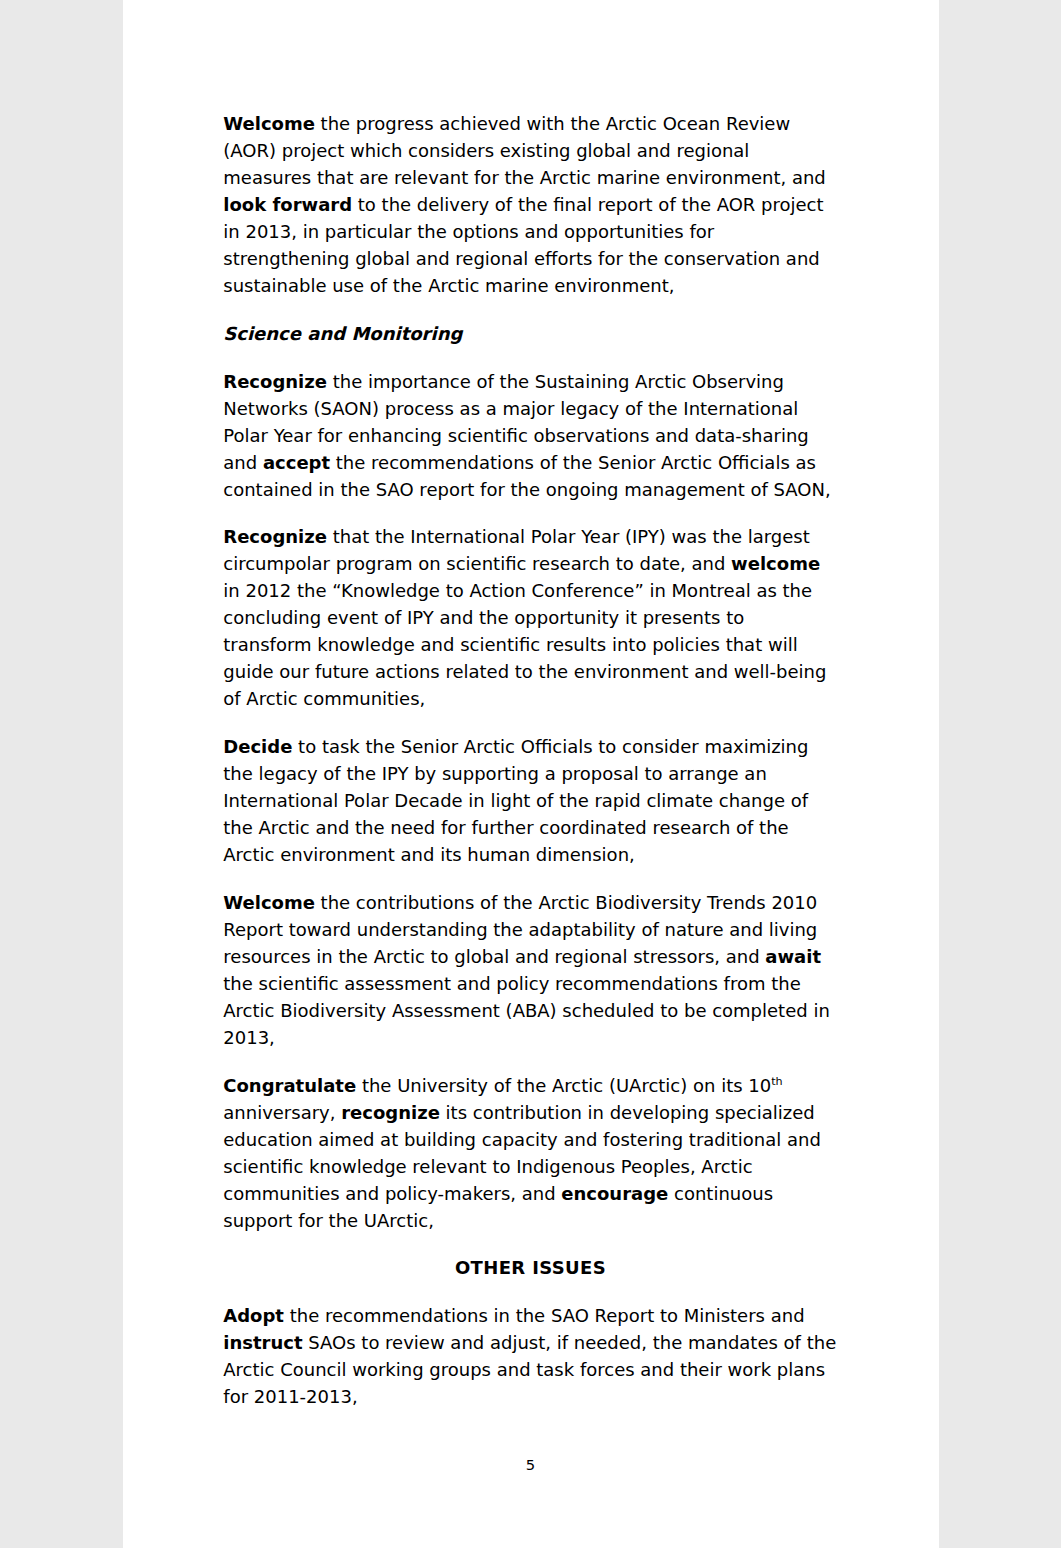Welcome the progress achieved with the Arctic Ocean Review (AOR) project which considers existing global and regional measures that are relevant for the Arctic marine environment, and look forward to the delivery of the final report of the AOR project in 2013, in particular the options and opportunities for strengthening global and regional efforts for the conservation and sustainable use of the Arctic marine environment,
Science and Monitoring
Recognize the importance of the Sustaining Arctic Observing Networks (SAON) process as a major legacy of the International Polar Year for enhancing scientific observations and data-sharing and accept the recommendations of the Senior Arctic Officials as contained in the SAO report for the ongoing management of SAON,
Recognize that the International Polar Year (IPY) was the largest circumpolar program on scientific research to date, and welcome in 2012 the “Knowledge to Action Conference” in Montreal as the concluding event of IPY and the opportunity it presents to transform knowledge and scientific results into policies that will guide our future actions related to the environment and well-being of Arctic communities,
Decide to task the Senior Arctic Officials to consider maximizing the legacy of the IPY by supporting a proposal to arrange an International Polar Decade in light of the rapid climate change of the Arctic and the need for further coordinated research of the Arctic environment and its human dimension,
Welcome the contributions of the Arctic Biodiversity Trends 2010 Report toward understanding the adaptability of nature and living resources in the Arctic to global and regional stressors, and await the scientific assessment and policy recommendations from the Arctic Biodiversity Assessment (ABA) scheduled to be completed in 2013,
Congratulate the University of the Arctic (UArctic) on its 10th anniversary, recognize its contribution in developing specialized education aimed at building capacity and fostering traditional and scientific knowledge relevant to Indigenous Peoples, Arctic communities and policy-makers, and encourage continuous support for the UArctic,
Other Issues
Adopt the recommendations in the SAO Report to Ministers and instruct SAOs to review and adjust, if needed, the mandates of the Arctic Council working groups and task forces and their work plans for 2011-2013,
5